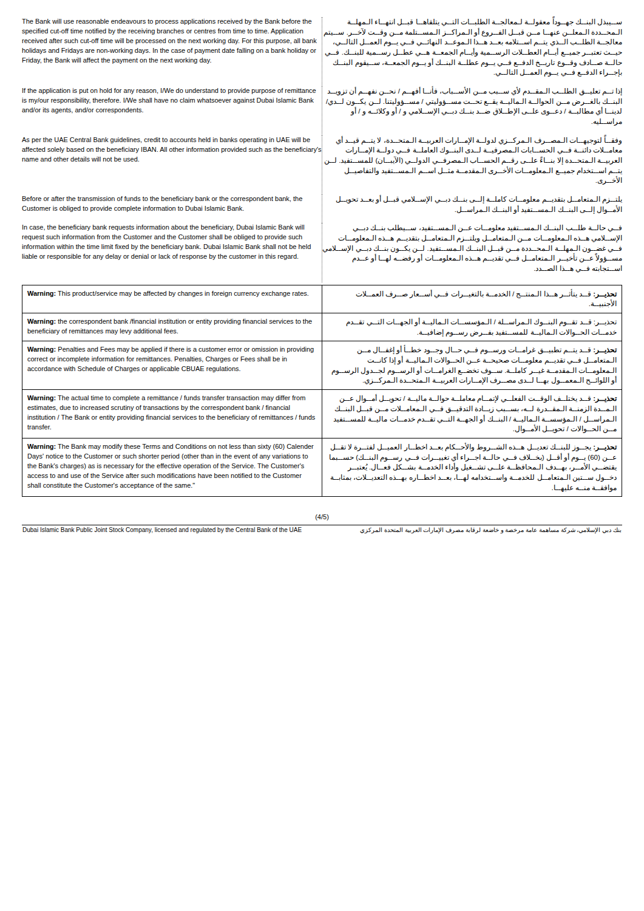| The Bank will use reasonable endeavours to process applications received by the Bank before the specified cut-off time notified by the receiving branches or centres from time to time. Application received after such cut-off time will be processed on the next working day. For this purpose, all bank holidays and Fridays are non-working days. In the case of payment date falling on a bank holiday or Friday, the Bank will affect the payment on the next working day. | ســيبذل البنــك جهــوداً معقولــة لـمعالجــة الطلبــات التــي يتلقاهــا قبــل انتهــاء الـمهلــة الـمحــددة الـمعلــن عنهــا مــن قبــل الفــروع أو الـمراكــز الـمســتلمة مــن وقــت لآخــر. ســيتم معالجــة الطلــب الــذي يتــم اســتلامه بعــد هــذا الـموعــد النهائــي فــي يــوم العمــل التالــي، حيــث تعتبــر جميــع أيــام العطــلات الرســمية وأيــام الجمعــة هــي عطــل رســمية للبنــك. فــي حالــة صــادف وقــوع تاريــخ الدفــع فــي يــوم عطلــة البنــك أو يــوم الجمعــة، ســيقوم البنــك بإجــراء الدفــع فــي يــوم العمــل التالــي. |
| If the application is put on hold for any reason, I/We do understand to provide purpose of remittance is my/our responsibility, therefore. I/We shall have no claim whatsoever against Dubai Islamic Bank and/or its agents, and/or correspondents. | إذا تــم تعليــق الطلــب الـمقــدم لأي ســبب مــن الأســباب، فأنــا أفهــم / نحــن نفهــم أن تزويــد البنــك بالغــرض مــن الحوالــة الـماليــة يقــع تحــت مســؤوليتي / مســؤوليتنا. لــن يكــون لــدي/ لدينــا أي مطالبــة / دعــوى علــى الإطــلاق ضــد بنــك دبــي الإســلامي و / أو وكلائــه و / أو مراســليه. |
| As per the UAE Central Bank guidelines, credit to accounts held in banks operating in UAE will be affected solely based on the beneficiary IBAN. All other information provided such as the beneficiary's name and other details will not be used. | وفقــاً لتوجيهــات الـمصــرف الـمركــزي لدولــة الإمــارات العربيــة الـمتحــدة، لا يتــم قيــد أي معامــلات دائنــة فــي الحســابات الـمصرفيــة لــدى البنــوك العاملــة فــي دولــة الإمــارات العربيــة الـمتحــدة إلا بنــاءً علــى رقــم الحســاب الـمصرفــي الدولــي (الآيبــان) للمســتفيد. لــن يتــم اســتخدام جميــع الـمعلومــات الأخــرى الـمقدمــة مثــل اســم الـمســتفيد والتفاصيــل الأخــرى. |
| Before or after the transmission of funds to the beneficiary bank or the correspondent bank, the Customer is obliged to provide complete information to Dubai Islamic Bank. | يلتــزم الـمتعامــل بتقديــم معلومــات كاملــة إلــى بنــك دبــي الإســلامي قبــل أو بعــد تحويــل الأمــوال إلــى البنــك الـمســتفيد أو البنــك الـمراســل. |
| In case, the beneficiary bank requests information about the beneficiary, Dubai Islamic Bank will request such information from the Customer and the Customer shall be obliged to provide such information within the time limit fixed by the beneficiary bank. Dubai Islamic Bank shall not be held liable or responsible for any delay or denial or lack of response by the customer in this regard. | فــي حالــة طلــب البنــك الـمســتفيد معلومــات عــن الـمســتفيد، ســيطلب بنــك دبــي الإســلامي هــذه الـمعلومــات مــن الـمتعامــل ويلتــزم الـمتعامــل بتقديــم هــذه الـمعلومــات فــي غضــون الـمهلــة الـمحــددة مــن قبــل البنــك الـمســتفيد. لــن يكــون بنــك دبــي الإســلامي مســؤولاً عــن تأخيــر الـمتعامــل فــي تقديــم هــذه الـمعلومــات أو رفضــه لهــا أو عــدم اســتجابته فــي هــذا الصــدد. |
| Warning: This product/service may be affected by changes in foreign currency exchange rates. | تحذيــر: قــد يتأثــر هــذا الـمنتــج / الخدمــة بالتغيــرات فــي أســعار صــرف العمــلات الأجنبيــة. |
| Warning: the correspondent bank /financial institution or entity providing financial services to the beneficiary of remittances may levy additional fees. | تحذيــر: قــد تقــوم البنــوك الـمراســلة / الـمؤسســات الـماليــة أو الجهــات التــي تقــدم خدمــات الحــوالات الـماليــة للمســتفيد بفــرض رســوم إضافيــة. |
| Warning: Penalties and Fees may be applied if there is a customer error or omission in providing correct or incomplete information for remittances. Penalties, Charges or Fees shall be in accordance with Schedule of Charges or applicable CBUAE regulations. | تحذيــر: قــد يتــم تطبيــق غرامــات ورســوم فــي حــال وجــود خطــأ أو إغفــال مــن الـمتعامــل فــي تقديــم معلومــات صحيحــة عــن الحــوالات الـماليــة أو إذا كانــت الـمعلومــات الـمقدمــة غيــر كاملــة. ســوف تخضــع الغرامــات أو الرســوم لجــدول الرســوم أو اللوائــح الـمعمــول بهــا لــدى مصــرف الإمــارات العربيــة الـمتحــدة الـمركــزي. |
| Warning: The actual time to complete a remittance / funds transfer transaction may differ from estimates, due to increased scrutiny of transactions by the correspondent bank / financial institution / The Bank or entity providing financial services to the beneficiary of remittances / funds transfer. | تحذيــر: قــد يختلــف الوقــت الفعلــي لإتمــام معاملــة حوالــة ماليــة / تحويــل أمــوال عــن الـمــدة الزمنــة الـمقــدرة لــه، بســبب زيــادة التدقيــق فــي الـمعامــلات مــن قبــل البنــك الـمراســل / الـمؤسســة الـماليــة / البنــك أو الجهــة التــي تقــدم خدمــات ماليــة للمســتفيد مــن الحــوالات / تحويــل الأمــوال. |
| Warning: The Bank may modify these Terms and Conditions on not less than sixty (60) Calender Days' notice to the Customer or such shorter period (other than in the event of any variations to the Bank's charges) as is necessary for the effective operation of the Service. The Customer's access to and use of the Service after such modifications have been notified to the Customer shall constitute the Customer's acceptance of the same." | تحذيــر: يجــوز للبنــك تعديــل هــذه الشــروط والأحــكام بعــد اخطــار العميــل لفتــرة لا تقــل عــن (60) يــوم أو أقــل (بخــلاف فــي حالــة اجــراء أي تغييــرات فــي رســوم البنــك) حســبما يقتضــي الأمــر، بهــدف الـمحافظــة علــى تشــغيل وأداء الخدمــة بشــكل فعــال. يُعتبــر دخــول ســتين الـمتعامــل للخدمــة واســتخدامه لهــا، بعــد اخطــاره بهــذه التعديــلات، بمثابــة موافقــة منــه عليهــا. |
(4/5)
| Dubai Islamic Bank Public Joint Stock Company, licensed and regulated by the Central Bank of the UAE | بنك دبي الإسلامي، شركة مساهمة عامة مرخصة و خاضعة لرقابة مصرف الإمارات العربية المتحدة المركزي |